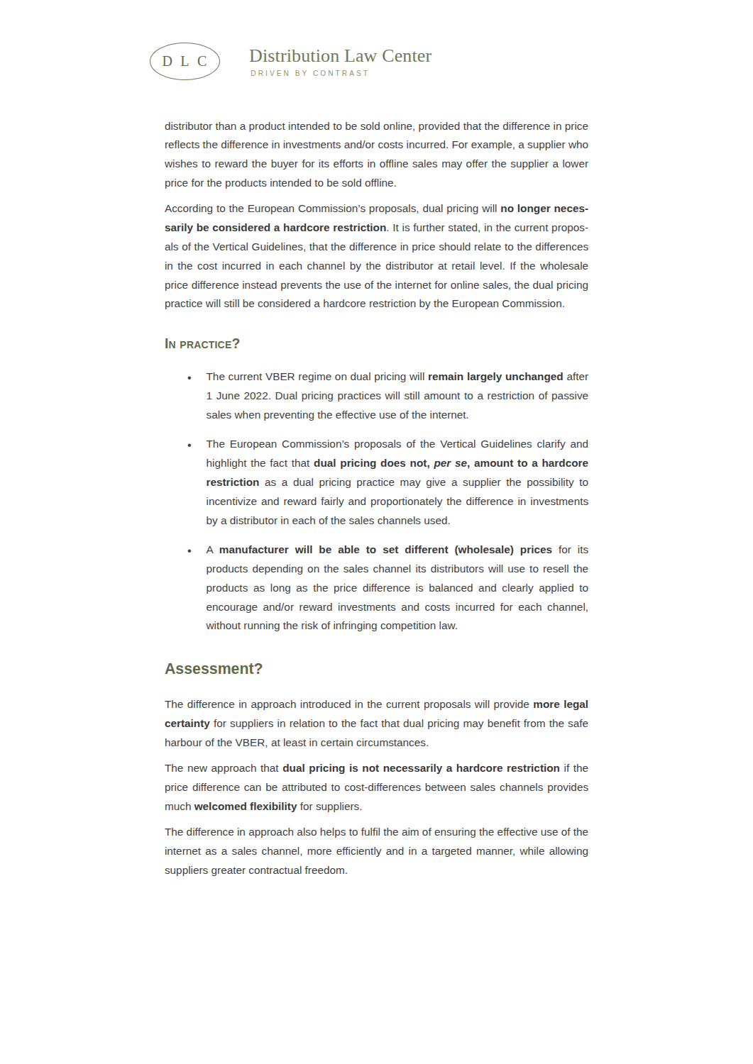D L C
Distribution Law Center
Driven by contrast
distributor than a product intended to be sold online, provided that the difference in price reflects the difference in investments and/or costs incurred. For example, a supplier who wishes to reward the buyer for its efforts in offline sales may offer the supplier a lower price for the products intended to be sold offline.
According to the European Commission’s proposals, dual pricing will no longer necessarily be considered a hardcore restriction. It is further stated, in the current proposals of the Vertical Guidelines, that the difference in price should relate to the differences in the cost incurred in each channel by the distributor at retail level. If the wholesale price difference instead prevents the use of the internet for online sales, the dual pricing practice will still be considered a hardcore restriction by the European Commission.
In practice?
The current VBER regime on dual pricing will remain largely unchanged after 1 June 2022. Dual pricing practices will still amount to a restriction of passive sales when preventing the effective use of the internet.
The European Commission’s proposals of the Vertical Guidelines clarify and highlight the fact that dual pricing does not, per se, amount to a hardcore restriction as a dual pricing practice may give a supplier the possibility to incentivize and reward fairly and proportionately the difference in investments by a distributor in each of the sales channels used.
A manufacturer will be able to set different (wholesale) prices for its products depending on the sales channel its distributors will use to resell the products as long as the price difference is balanced and clearly applied to encourage and/or reward investments and costs incurred for each channel, without running the risk of infringing competition law.
Assessment?
The difference in approach introduced in the current proposals will provide more legal certainty for suppliers in relation to the fact that dual pricing may benefit from the safe harbour of the VBER, at least in certain circumstances.
The new approach that dual pricing is not necessarily a hardcore restriction if the price difference can be attributed to cost-differences between sales channels provides much welcomed flexibility for suppliers.
The difference in approach also helps to fulfil the aim of ensuring the effective use of the internet as a sales channel, more efficiently and in a targeted manner, while allowing suppliers greater contractual freedom.